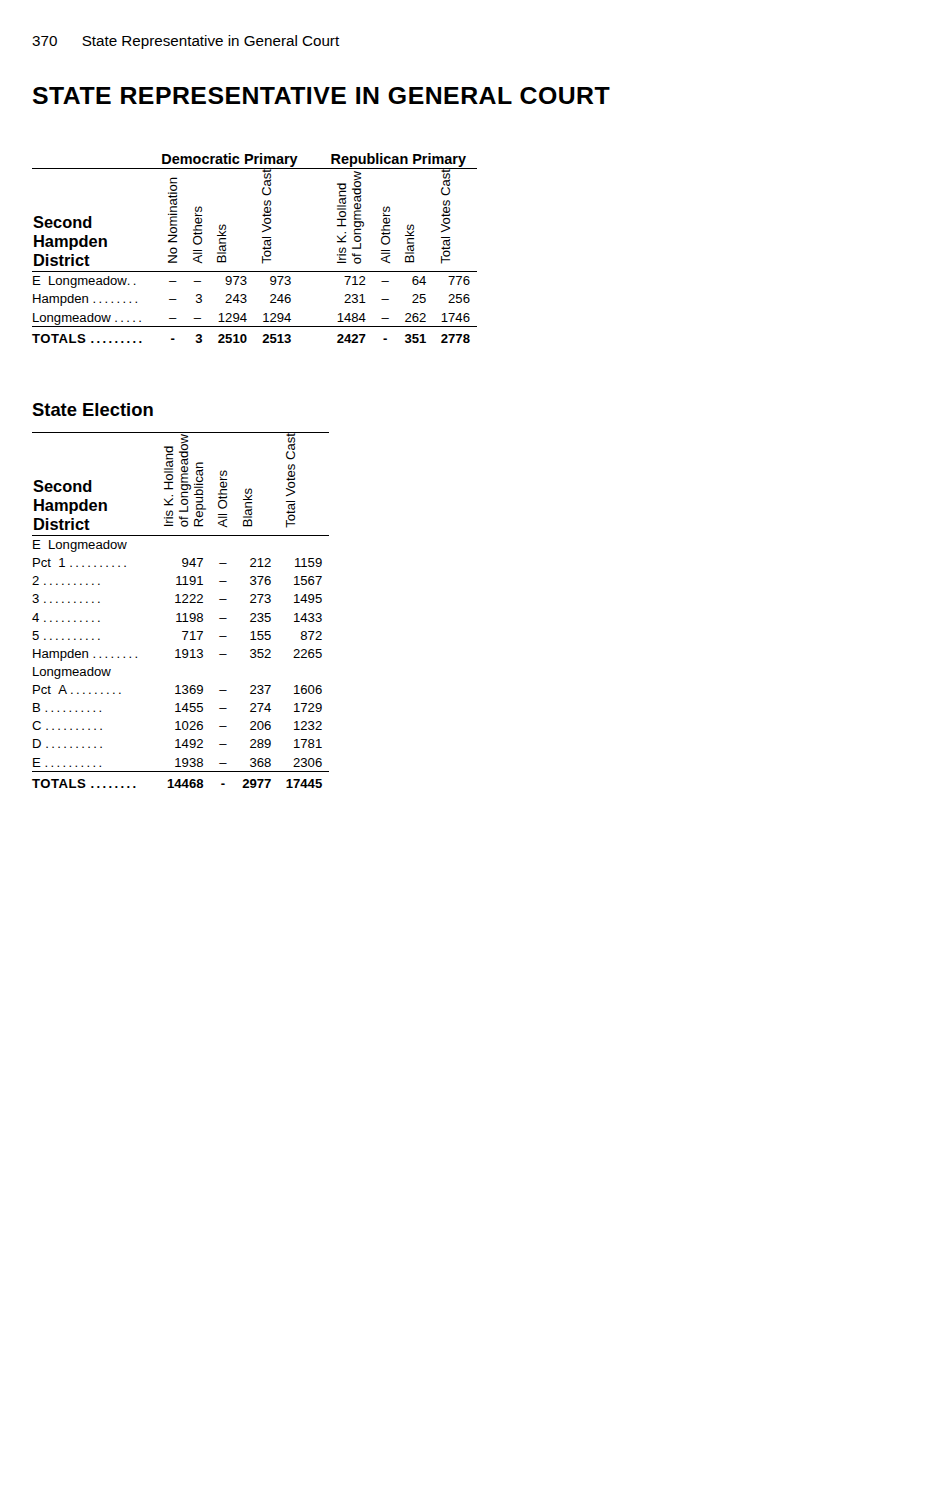370 State Representative in General Court
STATE REPRESENTATIVE IN GENERAL COURT
| | Democratic Primary | | Republican Primary |
| Second Hampden District | No Nomination | All Others | Blanks | Total Votes Cast | | Iris K. Holland of Longmeadow | All Others | Blanks | Total Votes Cast |
| E Longmeadow .. | – | – | 973 | 973 | | 712 | – | 64 | 776 |
| Hampden ........ | – | 3 | 243 | 246 | | 231 | – | 25 | 256 |
| Longmeadow ..... | – | – | 1294 | 1294 | | 1484 | – | 262 | 1746 |
| TOTALS ......... | - | 3 | 2510 | 2513 | | 2427 | - | 351 | 2778 |
State Election
| Second Hampden District | Iris K. Holland of Longmeadow Republican | All Others | Blanks | Total Votes Cast |
| --- | --- | --- | --- | --- |
| E Longmeadow | | | | |
| Pct 1 .......... | 947 | – | 212 | 1159 |
| 2 .......... | 1191 | – | 376 | 1567 |
| 3 .......... | 1222 | – | 273 | 1495 |
| 4 .......... | 1198 | – | 235 | 1433 |
| 5 .......... | 717 | – | 155 | 872 |
| Hampden ........ | 1913 | – | 352 | 2265 |
| Longmeadow | | | | |
| Pct A ......... | 1369 | – | 237 | 1606 |
| B .......... | 1455 | – | 274 | 1729 |
| C .......... | 1026 | – | 206 | 1232 |
| D .......... | 1492 | – | 289 | 1781 |
| E .......... | 1938 | – | 368 | 2306 |
| TOTALS ........ | 14468 | - | 2977 | 17445 |